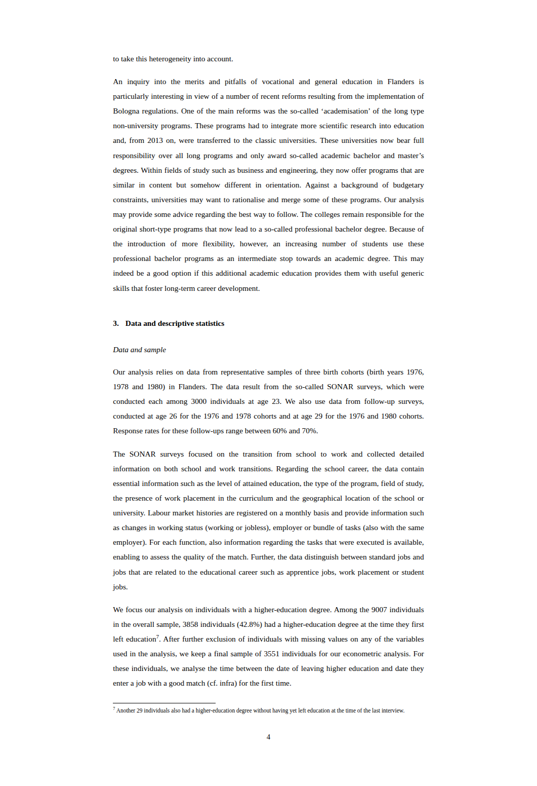to take this heterogeneity into account.
An inquiry into the merits and pitfalls of vocational and general education in Flanders is particularly interesting in view of a number of recent reforms resulting from the implementation of Bologna regulations. One of the main reforms was the so-called ‘academisation’ of the long type non-university programs. These programs had to integrate more scientific research into education and, from 2013 on, were transferred to the classic universities. These universities now bear full responsibility over all long programs and only award so-called academic bachelor and master’s degrees. Within fields of study such as business and engineering, they now offer programs that are similar in content but somehow different in orientation. Against a background of budgetary constraints, universities may want to rationalise and merge some of these programs. Our analysis may provide some advice regarding the best way to follow. The colleges remain responsible for the original short-type programs that now lead to a so-called professional bachelor degree. Because of the introduction of more flexibility, however, an increasing number of students use these professional bachelor programs as an intermediate stop towards an academic degree. This may indeed be a good option if this additional academic education provides them with useful generic skills that foster long-term career development.
3. Data and descriptive statistics
Data and sample
Our analysis relies on data from representative samples of three birth cohorts (birth years 1976, 1978 and 1980) in Flanders. The data result from the so-called SONAR surveys, which were conducted each among 3000 individuals at age 23. We also use data from follow-up surveys, conducted at age 26 for the 1976 and 1978 cohorts and at age 29 for the 1976 and 1980 cohorts. Response rates for these follow-ups range between 60% and 70%.
The SONAR surveys focused on the transition from school to work and collected detailed information on both school and work transitions. Regarding the school career, the data contain essential information such as the level of attained education, the type of the program, field of study, the presence of work placement in the curriculum and the geographical location of the school or university. Labour market histories are registered on a monthly basis and provide information such as changes in working status (working or jobless), employer or bundle of tasks (also with the same employer). For each function, also information regarding the tasks that were executed is available, enabling to assess the quality of the match. Further, the data distinguish between standard jobs and jobs that are related to the educational career such as apprentice jobs, work placement or student jobs.
We focus our analysis on individuals with a higher-education degree. Among the 9007 individuals in the overall sample, 3858 individuals (42.8%) had a higher-education degree at the time they first left education7. After further exclusion of individuals with missing values on any of the variables used in the analysis, we keep a final sample of 3551 individuals for our econometric analysis. For these individuals, we analyse the time between the date of leaving higher education and date they enter a job with a good match (cf. infra) for the first time.
7 Another 29 individuals also had a higher-education degree without having yet left education at the time of the last interview.
4